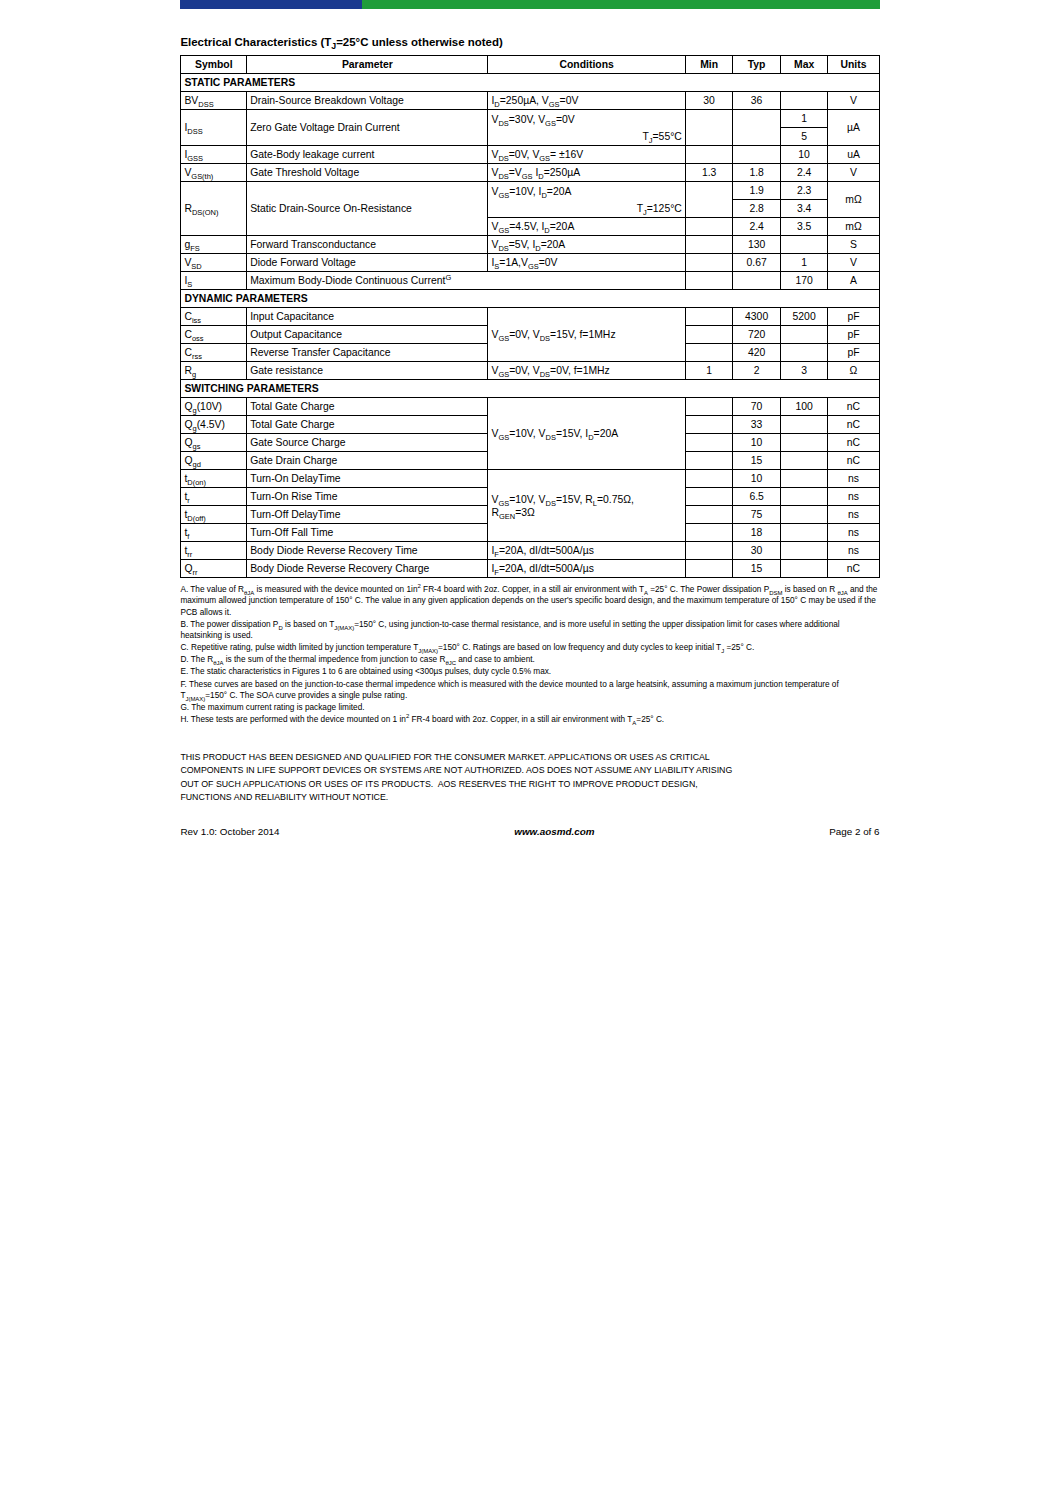Electrical Characteristics (TJ=25°C unless otherwise noted)
| Symbol | Parameter | Conditions | Min | Typ | Max | Units |
| --- | --- | --- | --- | --- | --- | --- |
| STATIC PARAMETERS |
| BV DSS | Drain-Source Breakdown Voltage | I D =250µA, V GS =0V | 30 | 36 | | V |
| I DSS | Zero Gate Voltage Drain Current | V DS =30V, V GS =0V | | | 1 | µA |
| T J =55°C | | | 5 |
| I GSS | Gate-Body leakage current | V DS =0V, V GS = ±16V | | | 10 | uA |
| V GS(th) | Gate Threshold Voltage | V DS =V GS I D =250µA | 1.3 | 1.8 | 2.4 | V |
| R DS(ON) | Static Drain-Source On-Resistance | V GS =10V, I D =20A | | 1.9 | 2.3 | mΩ |
| T J =125°C | | 2.8 | 3.4 |
| V GS =4.5V, I D =20A | | 2.4 | 3.5 | mΩ |
| g FS | Forward Transconductance | V DS =5V, I D =20A | | 130 | | S |
| V SD | Diode Forward Voltage | I S =1A,V GS =0V | | 0.67 | 1 | V |
| I S | Maximum Body-Diode Continuous Current G | | | 170 | A |
| DYNAMIC PARAMETERS |
| C iss | Input Capacitance | V GS =0V, V DS =15V, f=1MHz | | 4300 | 5200 | pF |
| C oss | Output Capacitance | | 720 | | pF |
| C rss | Reverse Transfer Capacitance | | 420 | | pF |
| R g | Gate resistance | V GS =0V, V DS =0V, f=1MHz | 1 | 2 | 3 | Ω |
| SWITCHING PARAMETERS |
| Q g (10V) | Total Gate Charge | V GS =10V, V DS =15V, I D =20A | | 70 | 100 | nC |
| Q g (4.5V) | Total Gate Charge | | 33 | | nC |
| Q gs | Gate Source Charge | | 10 | | nC |
| Q gd | Gate Drain Charge | | 15 | | nC |
| t D(on) | Turn-On DelayTime | V GS =10V, V DS =15V, R L =0.75Ω, R GEN =3Ω | | 10 | | ns |
| t r | Turn-On Rise Time | | 6.5 | | ns |
| t D(off) | Turn-Off DelayTime | | 75 | | ns |
| t f | Turn-Off Fall Time | | 18 | | ns |
| t rr | Body Diode Reverse Recovery Time | I F =20A, dI/dt=500A/µs | | 30 | | ns |
| Q rr | Body Diode Reverse Recovery Charge | I F =20A, dI/dt=500A/µs | | 15 | | nC |
A. The value of RθJA is measured with the device mounted on 1in2 FR-4 board with 2oz. Copper, in a still air environment with TA =25° C. The Power dissipation PDSM is based on R θJA and the maximum allowed junction temperature of 150° C. The value in any given application depends on the user's specific board design, and the maximum temperature of 150° C may be used if the PCB allows it.
B. The power dissipation PD is based on TJ(MAX)=150° C, using junction-to-case thermal resistance, and is more useful in setting the upper dissipation limit for cases where additional heatsinking is used.
C. Repetitive rating, pulse width limited by junction temperature TJ(MAX)=150° C. Ratings are based on low frequency and duty cycles to keep initial TJ =25° C.
D. The RθJA is the sum of the thermal impedence from junction to case RθJC and case to ambient.
E. The static characteristics in Figures 1 to 6 are obtained using <300µs pulses, duty cycle 0.5% max.
F. These curves are based on the junction-to-case thermal impedence which is measured with the device mounted to a large heatsink, assuming a maximum junction temperature of TJ(MAX)=150° C. The SOA curve provides a single pulse rating.
G. The maximum current rating is package limited.
H. These tests are performed with the device mounted on 1 in2 FR-4 board with 2oz. Copper, in a still air environment with TA=25° C.
THIS PRODUCT HAS BEEN DESIGNED AND QUALIFIED FOR THE CONSUMER MARKET. APPLICATIONS OR USES AS CRITICAL
COMPONENTS IN LIFE SUPPORT DEVICES OR SYSTEMS ARE NOT AUTHORIZED. AOS DOES NOT ASSUME ANY LIABILITY ARISING
OUT OF SUCH APPLICATIONS OR USES OF ITS PRODUCTS. AOS RESERVES THE RIGHT TO IMPROVE PRODUCT DESIGN,
FUNCTIONS AND RELIABILITY WITHOUT NOTICE.
Rev 1.0: October 2014
www.aosmd.com
Page 2 of 6